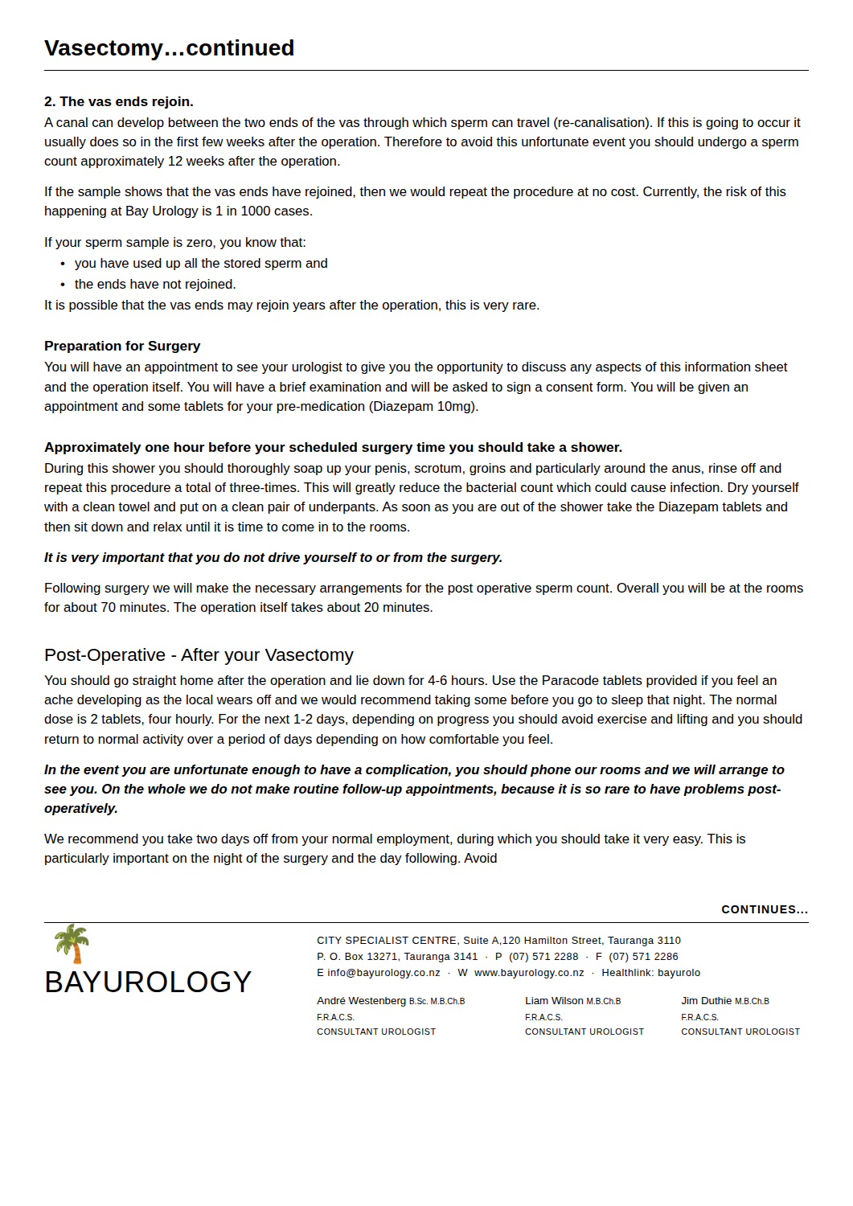Vasectomy…continued
2. The vas ends rejoin.
A canal can develop between the two ends of the vas through which sperm can travel (re-canalisation). If this is going to occur it usually does so in the first few weeks after the operation. Therefore to avoid this unfortunate event you should undergo a sperm count approximately 12 weeks after the operation.
If the sample shows that the vas ends have rejoined, then we would repeat the procedure at no cost. Currently, the risk of this happening at Bay Urology is 1 in 1000 cases.
If your sperm sample is zero, you know that:
you have used up all the stored sperm and
the ends have not rejoined.
It is possible that the vas ends may rejoin years after the operation, this is very rare.
Preparation for Surgery
You will have an appointment to see your urologist to give you the opportunity to discuss any aspects of this information sheet and the operation itself. You will have a brief examination and will be asked to sign a consent form. You will be given an appointment and some tablets for your pre-medication (Diazepam 10mg).
Approximately one hour before your scheduled surgery time you should take a shower.
During this shower you should thoroughly soap up your penis, scrotum, groins and particularly around the anus, rinse off and repeat this procedure a total of three-times. This will greatly reduce the bacterial count which could cause infection. Dry yourself with a clean towel and put on a clean pair of underpants. As soon as you are out of the shower take the Diazepam tablets and then sit down and relax until it is time to come in to the rooms.
It is very important that you do not drive yourself to or from the surgery.
Following surgery we will make the necessary arrangements for the post operative sperm count. Overall you will be at the rooms for about 70 minutes. The operation itself takes about 20 minutes.
Post-Operative - After your Vasectomy
You should go straight home after the operation and lie down for 4-6 hours. Use the Paracode tablets provided if you feel an ache developing as the local wears off and we would recommend taking some before you go to sleep that night. The normal dose is 2 tablets, four hourly. For the next 1-2 days, depending on progress you should avoid exercise and lifting and you should return to normal activity over a period of days depending on how comfortable you feel.
In the event you are unfortunate enough to have a complication, you should phone our rooms and we will arrange to see you. On the whole we do not make routine follow-up appointments, because it is so rare to have problems post-operatively.
We recommend you take two days off from your normal employment, during which you should take it very easy. This is particularly important on the night of the surgery and the day following. Avoid
CONTINUES...
🌴
BAY UROLOGY
CITY SPECIALIST CENTRE, Suite A,120 Hamilton Street, Tauranga 3110
P. O. Box 13271, Tauranga 3141 · P (07) 571 2288 · F (07) 571 2286
E info@bayurology.co.nz · W www.bayurology.co.nz · Healthlink: bayurolo
André Westenberg B.Sc. M.B.Ch.B F.R.A.C.S.
CONSULTANT UROLOGIST
Liam Wilson M.B.Ch.B F.R.A.C.S.
CONSULTANT UROLOGIST
Jim Duthie M.B.Ch.B F.R.A.C.S.
CONSULTANT UROLOGIST